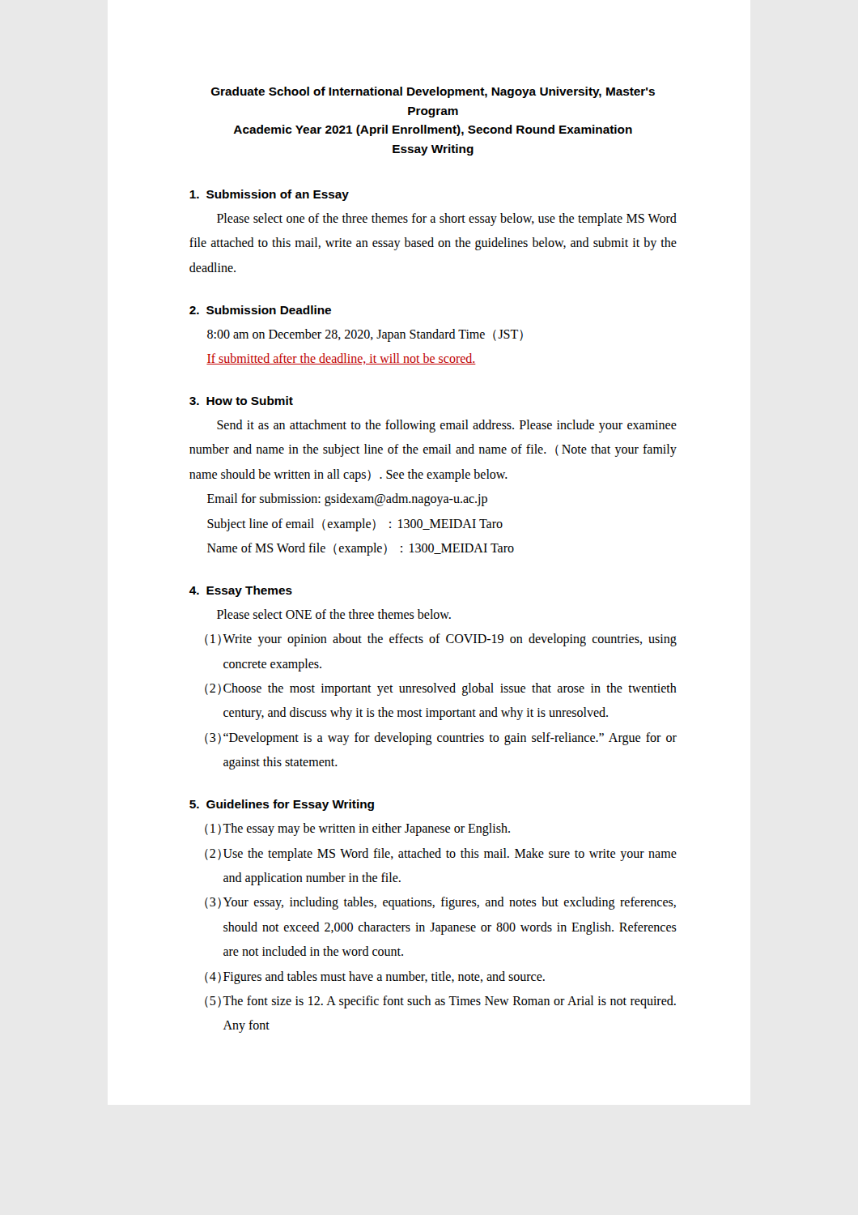Graduate School of International Development, Nagoya University, Master's Program
Academic Year 2021 (April Enrollment), Second Round Examination
Essay Writing
1. Submission of an Essay
Please select one of the three themes for a short essay below, use the template MS Word file attached to this mail, write an essay based on the guidelines below, and submit it by the deadline.
2. Submission Deadline
8:00 am on December 28, 2020, Japan Standard Time（JST）
If submitted after the deadline, it will not be scored.
3. How to Submit
Send it as an attachment to the following email address. Please include your examinee number and name in the subject line of the email and name of file.（Note that your family name should be written in all caps）. See the example below.
Email for submission: gsidexam@adm.nagoya-u.ac.jp
Subject line of email（example）：1300_MEIDAI Taro
Name of MS Word file（example）：1300_MEIDAI Taro
4. Essay Themes
Please select ONE of the three themes below.
（1）Write your opinion about the effects of COVID-19 on developing countries, using concrete examples.
（2）Choose the most important yet unresolved global issue that arose in the twentieth century, and discuss why it is the most important and why it is unresolved.
（3）“Development is a way for developing countries to gain self-reliance.” Argue for or against this statement.
5. Guidelines for Essay Writing
（1）The essay may be written in either Japanese or English.
（2）Use the template MS Word file, attached to this mail. Make sure to write your name and application number in the file.
（3）Your essay, including tables, equations, figures, and notes but excluding references, should not exceed 2,000 characters in Japanese or 800 words in English. References are not included in the word count.
（4）Figures and tables must have a number, title, note, and source.
（5）The font size is 12. A specific font such as Times New Roman or Arial is not required. Any font